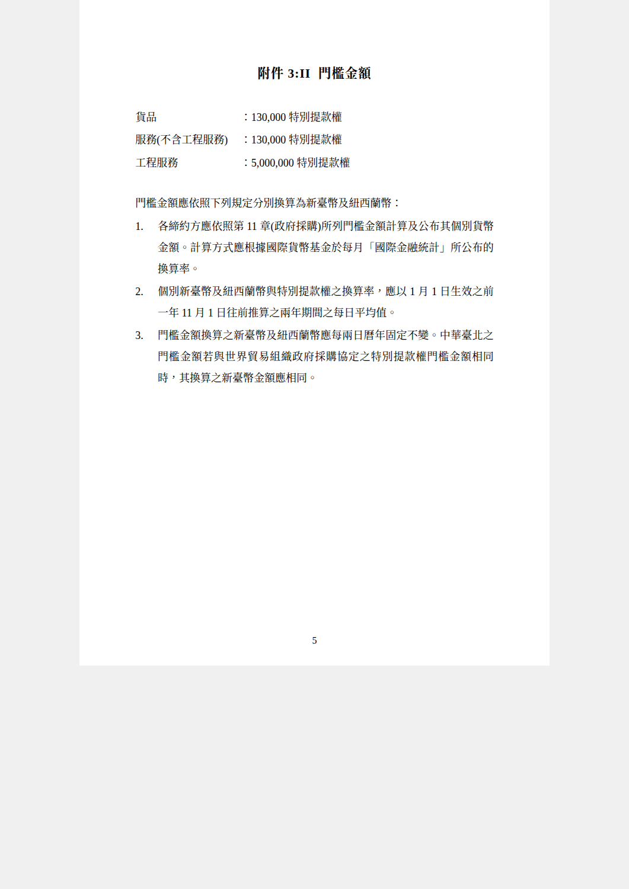附件 3:II 門檻金額
| 貨品 | ：130,000 特別提款權 |
| 服務(不含工程服務) | ：130,000 特別提款權 |
| 工程服務 | ：5,000,000 特別提款權 |
門檻金額應依照下列規定分別換算為新臺幣及紐西蘭幣：
各締約方應依照第 11 章(政府採購)所列門檻金額計算及公布其個別貨幣金額。計算方式應根據國際貨幣基金於每月「國際金融統計」所公布的換算率。
個別新臺幣及紐西蘭幣與特別提款權之換算率，應以 1 月 1 日生效之前一年 11 月 1 日往前推算之兩年期間之每日平均值。
門檻金額換算之新臺幣及紐西蘭幣應每兩日曆年固定不變。中華臺北之門檻金額若與世界貿易組織政府採購協定之特別提款權門檻金額相同時，其換算之新臺幣金額應相同。
5